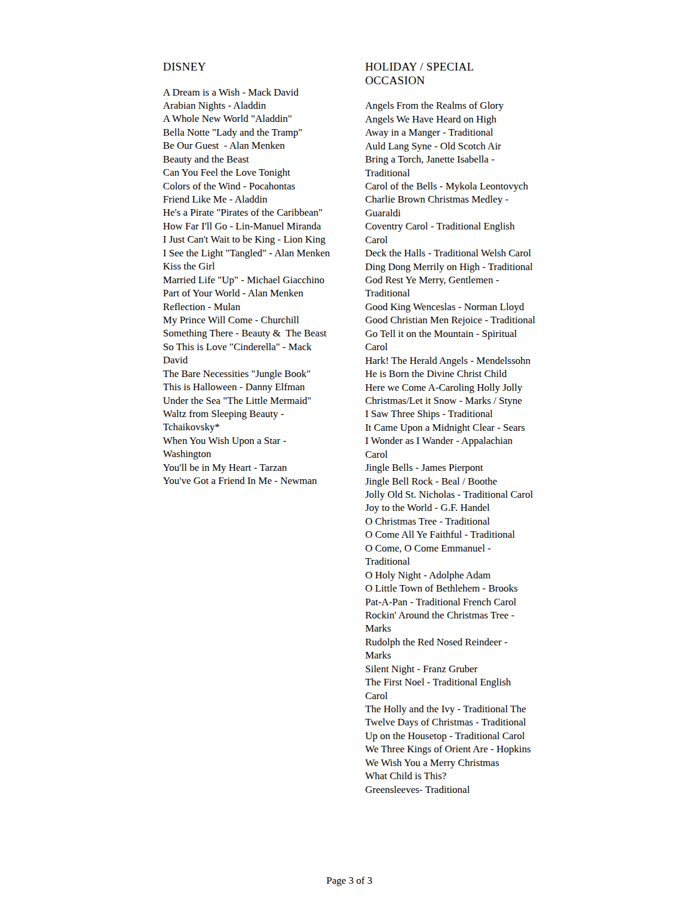DISNEY
A Dream is a Wish - Mack David
Arabian Nights - Aladdin
A Whole New World "Aladdin"
Bella Notte "Lady and the Tramp"
Be Our Guest - Alan Menken
Beauty and the Beast
Can You Feel the Love Tonight
Colors of the Wind - Pocahontas
Friend Like Me - Aladdin
He's a Pirate "Pirates of the Caribbean"
How Far I'll Go - Lin-Manuel Miranda
I Just Can't Wait to be King - Lion King
I See the Light "Tangled" - Alan Menken
Kiss the Girl
Married Life "Up" - Michael Giacchino
Part of Your World - Alan Menken
Reflection - Mulan
My Prince Will Come - Churchill
Something There - Beauty & The Beast
So This is Love "Cinderella" - Mack David
The Bare Necessities "Jungle Book"
This is Halloween - Danny Elfman
Under the Sea "The Little Mermaid"
Waltz from Sleeping Beauty - Tchaikovsky*
When You Wish Upon a Star - Washington
You'll be in My Heart - Tarzan
You've Got a Friend In Me - Newman
HOLIDAY / SPECIAL OCCASION
Angels From the Realms of Glory
Angels We Have Heard on High
Away in a Manger - Traditional
Auld Lang Syne - Old Scotch Air
Bring a Torch, Janette Isabella - Traditional
Carol of the Bells - Mykola Leontovych
Charlie Brown Christmas Medley - Guaraldi
Coventry Carol - Traditional English Carol
Deck the Halls - Traditional Welsh Carol
Ding Dong Merrily on High - Traditional
God Rest Ye Merry, Gentlemen - Traditional
Good King Wenceslas - Norman Lloyd
Good Christian Men Rejoice - Traditional
Go Tell it on the Mountain - Spiritual Carol
Hark! The Herald Angels - Mendelssohn
He is Born the Divine Christ Child
Here we Come A-Caroling Holly Jolly
Christmas/Let it Snow - Marks / Styne
I Saw Three Ships - Traditional
It Came Upon a Midnight Clear - Sears
I Wonder as I Wander - Appalachian Carol
Jingle Bells - James Pierpont
Jingle Bell Rock - Beal / Boothe
Jolly Old St. Nicholas - Traditional Carol
Joy to the World - G.F. Handel
O Christmas Tree - Traditional
O Come All Ye Faithful - Traditional
O Come, O Come Emmanuel - Traditional
O Holy Night - Adolphe Adam
O Little Town of Bethlehem - Brooks
Pat-A-Pan - Traditional French Carol
Rockin' Around the Christmas Tree - Marks
Rudolph the Red Nosed Reindeer - Marks
Silent Night - Franz Gruber
The First Noel - Traditional English Carol
The Holly and the Ivy - Traditional The
Twelve Days of Christmas - Traditional
Up on the Housetop - Traditional Carol
We Three Kings of Orient Are - Hopkins
We Wish You a Merry Christmas
What Child is This?
Greensleeves- Traditional
Page 3 of 3